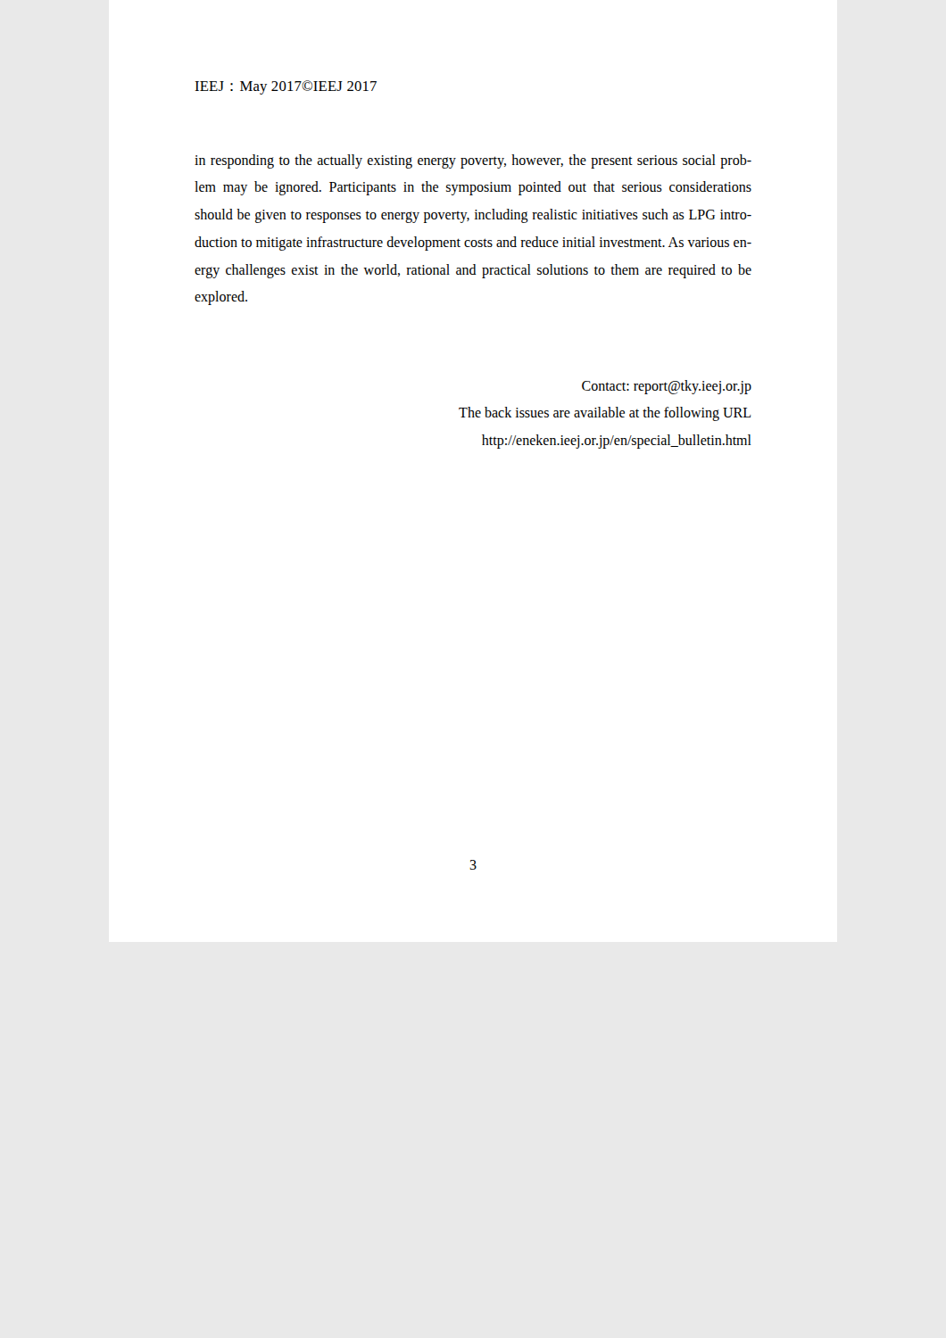IEEJ：May 2017©IEEJ 2017
in responding to the actually existing energy poverty, however, the present serious social problem may be ignored. Participants in the symposium pointed out that serious considerations should be given to responses to energy poverty, including realistic initiatives such as LPG introduction to mitigate infrastructure development costs and reduce initial investment. As various energy challenges exist in the world, rational and practical solutions to them are required to be explored.
Contact: report@tky.ieej.or.jp
The back issues are available at the following URL
http://eneken.ieej.or.jp/en/special_bulletin.html
3